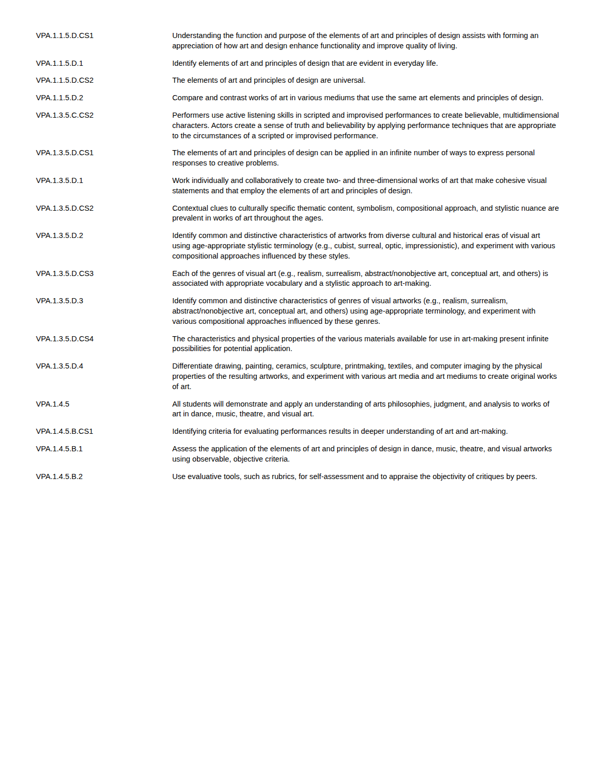| VPA.1.1.5.D.CS1 | Understanding the function and purpose of the elements of art and principles of design assists with forming an appreciation of how art and design enhance functionality and improve quality of living. |
| VPA.1.1.5.D.1 | Identify elements of art and principles of design that are evident in everyday life. |
| VPA.1.1.5.D.CS2 | The elements of art and principles of design are universal. |
| VPA.1.1.5.D.2 | Compare and contrast works of art in various mediums that use the same art elements and principles of design. |
| VPA.1.3.5.C.CS2 | Performers use active listening skills in scripted and improvised performances to create believable, multidimensional characters. Actors create a sense of truth and believability by applying performance techniques that are appropriate to the circumstances of a scripted or improvised performance. |
| VPA.1.3.5.D.CS1 | The elements of art and principles of design can be applied in an infinite number of ways to express personal responses to creative problems. |
| VPA.1.3.5.D.1 | Work individually and collaboratively to create two- and three-dimensional works of art that make cohesive visual statements and that employ the elements of art and principles of design. |
| VPA.1.3.5.D.CS2 | Contextual clues to culturally specific thematic content, symbolism, compositional approach, and stylistic nuance are prevalent in works of art throughout the ages. |
| VPA.1.3.5.D.2 | Identify common and distinctive characteristics of artworks from diverse cultural and historical eras of visual art using age-appropriate stylistic terminology (e.g., cubist, surreal, optic, impressionistic), and experiment with various compositional approaches influenced by these styles. |
| VPA.1.3.5.D.CS3 | Each of the genres of visual art (e.g., realism, surrealism, abstract/nonobjective art, conceptual art, and others) is associated with appropriate vocabulary and a stylistic approach to art-making. |
| VPA.1.3.5.D.3 | Identify common and distinctive characteristics of genres of visual artworks (e.g., realism, surrealism, abstract/nonobjective art, conceptual art, and others) using age-appropriate terminology, and experiment with various compositional approaches influenced by these genres. |
| VPA.1.3.5.D.CS4 | The characteristics and physical properties of the various materials available for use in art-making present infinite possibilities for potential application. |
| VPA.1.3.5.D.4 | Differentiate drawing, painting, ceramics, sculpture, printmaking, textiles, and computer imaging by the physical properties of the resulting artworks, and experiment with various art media and art mediums to create original works of art. |
| VPA.1.4.5 | All students will demonstrate and apply an understanding of arts philosophies, judgment, and analysis to works of art in dance, music, theatre, and visual art. |
| VPA.1.4.5.B.CS1 | Identifying criteria for evaluating performances results in deeper understanding of art and art-making. |
| VPA.1.4.5.B.1 | Assess the application of the elements of art and principles of design in dance, music, theatre, and visual artworks using observable, objective criteria. |
| VPA.1.4.5.B.2 | Use evaluative tools, such as rubrics, for self-assessment and to appraise the objectivity of critiques by peers. |